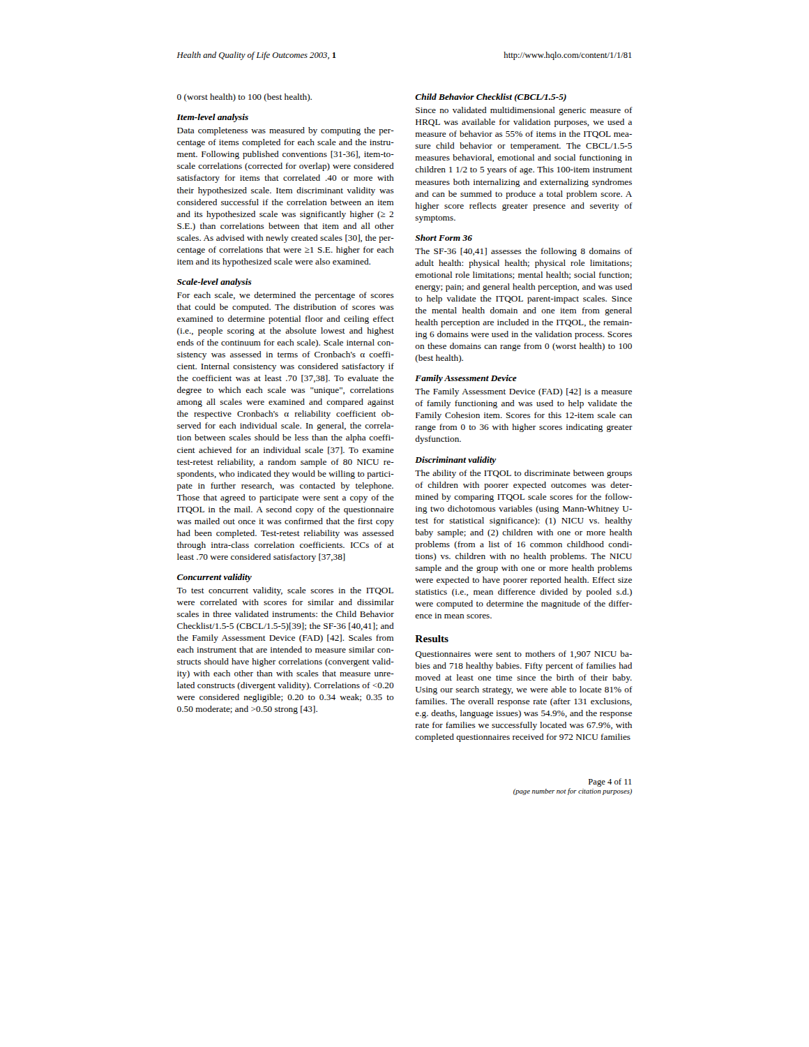Health and Quality of Life Outcomes 2003, 1
http://www.hqlo.com/content/1/1/81
0 (worst health) to 100 (best health).
Item-level analysis
Data completeness was measured by computing the percentage of items completed for each scale and the instrument. Following published conventions [31-36], item-to-scale correlations (corrected for overlap) were considered satisfactory for items that correlated .40 or more with their hypothesized scale. Item discriminant validity was considered successful if the correlation between an item and its hypothesized scale was significantly higher (≥ 2 S.E.) than correlations between that item and all other scales. As advised with newly created scales [30], the percentage of correlations that were ≥1 S.E. higher for each item and its hypothesized scale were also examined.
Scale-level analysis
For each scale, we determined the percentage of scores that could be computed. The distribution of scores was examined to determine potential floor and ceiling effect (i.e., people scoring at the absolute lowest and highest ends of the continuum for each scale). Scale internal consistency was assessed in terms of Cronbach's α coefficient. Internal consistency was considered satisfactory if the coefficient was at least .70 [37,38]. To evaluate the degree to which each scale was "unique", correlations among all scales were examined and compared against the respective Cronbach's α reliability coefficient observed for each individual scale. In general, the correlation between scales should be less than the alpha coefficient achieved for an individual scale [37]. To examine test-retest reliability, a random sample of 80 NICU respondents, who indicated they would be willing to participate in further research, was contacted by telephone. Those that agreed to participate were sent a copy of the ITQOL in the mail. A second copy of the questionnaire was mailed out once it was confirmed that the first copy had been completed. Test-retest reliability was assessed through intra-class correlation coefficients. ICCs of at least .70 were considered satisfactory [37,38]
Concurrent validity
To test concurrent validity, scale scores in the ITQOL were correlated with scores for similar and dissimilar scales in three validated instruments: the Child Behavior Checklist/1.5-5 (CBCL/1.5-5)[39]; the SF-36 [40,41]; and the Family Assessment Device (FAD) [42]. Scales from each instrument that are intended to measure similar constructs should have higher correlations (convergent validity) with each other than with scales that measure unrelated constructs (divergent validity). Correlations of <0.20 were considered negligible; 0.20 to 0.34 weak; 0.35 to 0.50 moderate; and >0.50 strong [43].
Child Behavior Checklist (CBCL/1.5-5)
Since no validated multidimensional generic measure of HRQL was available for validation purposes, we used a measure of behavior as 55% of items in the ITQOL measure child behavior or temperament. The CBCL/1.5-5 measures behavioral, emotional and social functioning in children 1 1/2 to 5 years of age. This 100-item instrument measures both internalizing and externalizing syndromes and can be summed to produce a total problem score. A higher score reflects greater presence and severity of symptoms.
Short Form 36
The SF-36 [40,41] assesses the following 8 domains of adult health: physical health; physical role limitations; emotional role limitations; mental health; social function; energy; pain; and general health perception, and was used to help validate the ITQOL parent-impact scales. Since the mental health domain and one item from general health perception are included in the ITQOL, the remaining 6 domains were used in the validation process. Scores on these domains can range from 0 (worst health) to 100 (best health).
Family Assessment Device
The Family Assessment Device (FAD) [42] is a measure of family functioning and was used to help validate the Family Cohesion item. Scores for this 12-item scale can range from 0 to 36 with higher scores indicating greater dysfunction.
Discriminant validity
The ability of the ITQOL to discriminate between groups of children with poorer expected outcomes was determined by comparing ITQOL scale scores for the following two dichotomous variables (using Mann-Whitney U-test for statistical significance): (1) NICU vs. healthy baby sample; and (2) children with one or more health problems (from a list of 16 common childhood conditions) vs. children with no health problems. The NICU sample and the group with one or more health problems were expected to have poorer reported health. Effect size statistics (i.e., mean difference divided by pooled s.d.) were computed to determine the magnitude of the difference in mean scores.
Results
Questionnaires were sent to mothers of 1,907 NICU babies and 718 healthy babies. Fifty percent of families had moved at least one time since the birth of their baby. Using our search strategy, we were able to locate 81% of families. The overall response rate (after 131 exclusions, e.g. deaths, language issues) was 54.9%, and the response rate for families we successfully located was 67.9%, with completed questionnaires received for 972 NICU families
Page 4 of 11
(page number not for citation purposes)